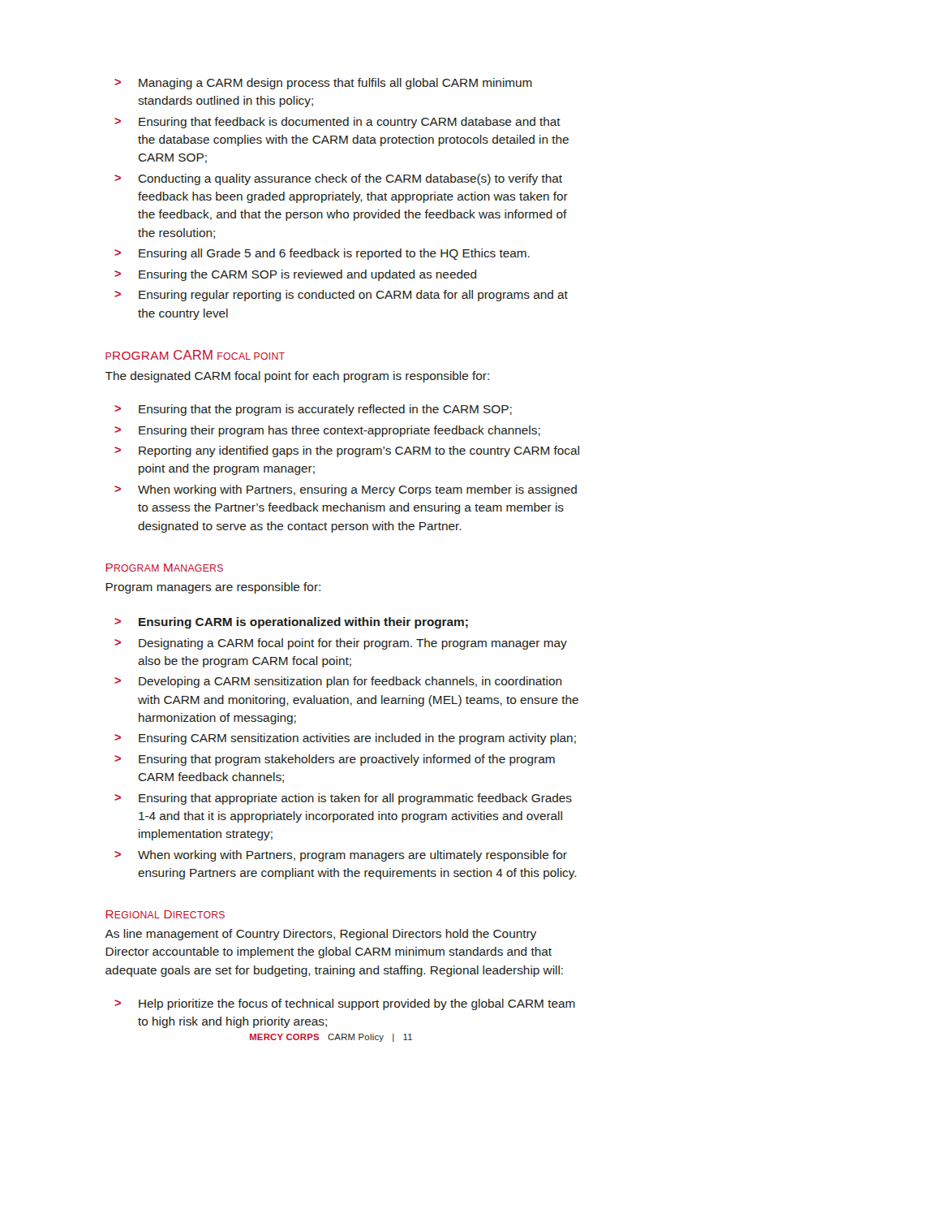Managing a CARM design process that fulfils all global CARM minimum standards outlined in this policy;
Ensuring that feedback is documented in a country CARM database and that the database complies with the CARM data protection protocols detailed in the CARM SOP;
Conducting a quality assurance check of the CARM database(s) to verify that feedback has been graded appropriately, that appropriate action was taken for the feedback, and that the person who provided the feedback was informed of the resolution;
Ensuring all Grade 5 and 6 feedback is reported to the HQ Ethics team.
Ensuring the CARM SOP is reviewed and updated as needed
Ensuring regular reporting is conducted on CARM data for all programs and at the country level
PROGRAM CARM FOCAL POINT
The designated CARM focal point for each program is responsible for:
Ensuring that the program is accurately reflected in the CARM SOP;
Ensuring their program has three context-appropriate feedback channels;
Reporting any identified gaps in the program’s CARM to the country CARM focal point and the program manager;
When working with Partners, ensuring a Mercy Corps team member is assigned to assess the Partner’s feedback mechanism and ensuring a team member is designated to serve as the contact person with the Partner.
PROGRAM MANAGERS
Program managers are responsible for:
Ensuring CARM is operationalized within their program;
Designating a CARM focal point for their program. The program manager may also be the program CARM focal point;
Developing a CARM sensitization plan for feedback channels, in coordination with CARM and monitoring, evaluation, and learning (MEL) teams, to ensure the harmonization of messaging;
Ensuring CARM sensitization activities are included in the program activity plan;
Ensuring that program stakeholders are proactively informed of the program CARM feedback channels;
Ensuring that appropriate action is taken for all programmatic feedback Grades 1-4 and that it is appropriately incorporated into program activities and overall implementation strategy;
When working with Partners, program managers are ultimately responsible for ensuring Partners are compliant with the requirements in section 4 of this policy.
REGIONAL DIRECTORS
As line management of Country Directors, Regional Directors hold the Country Director accountable to implement the global CARM minimum standards and that adequate goals are set for budgeting, training and staffing. Regional leadership will:
Help prioritize the focus of technical support provided by the global CARM team to high risk and high priority areas;
MERCY CORPS CARM Policy | 11